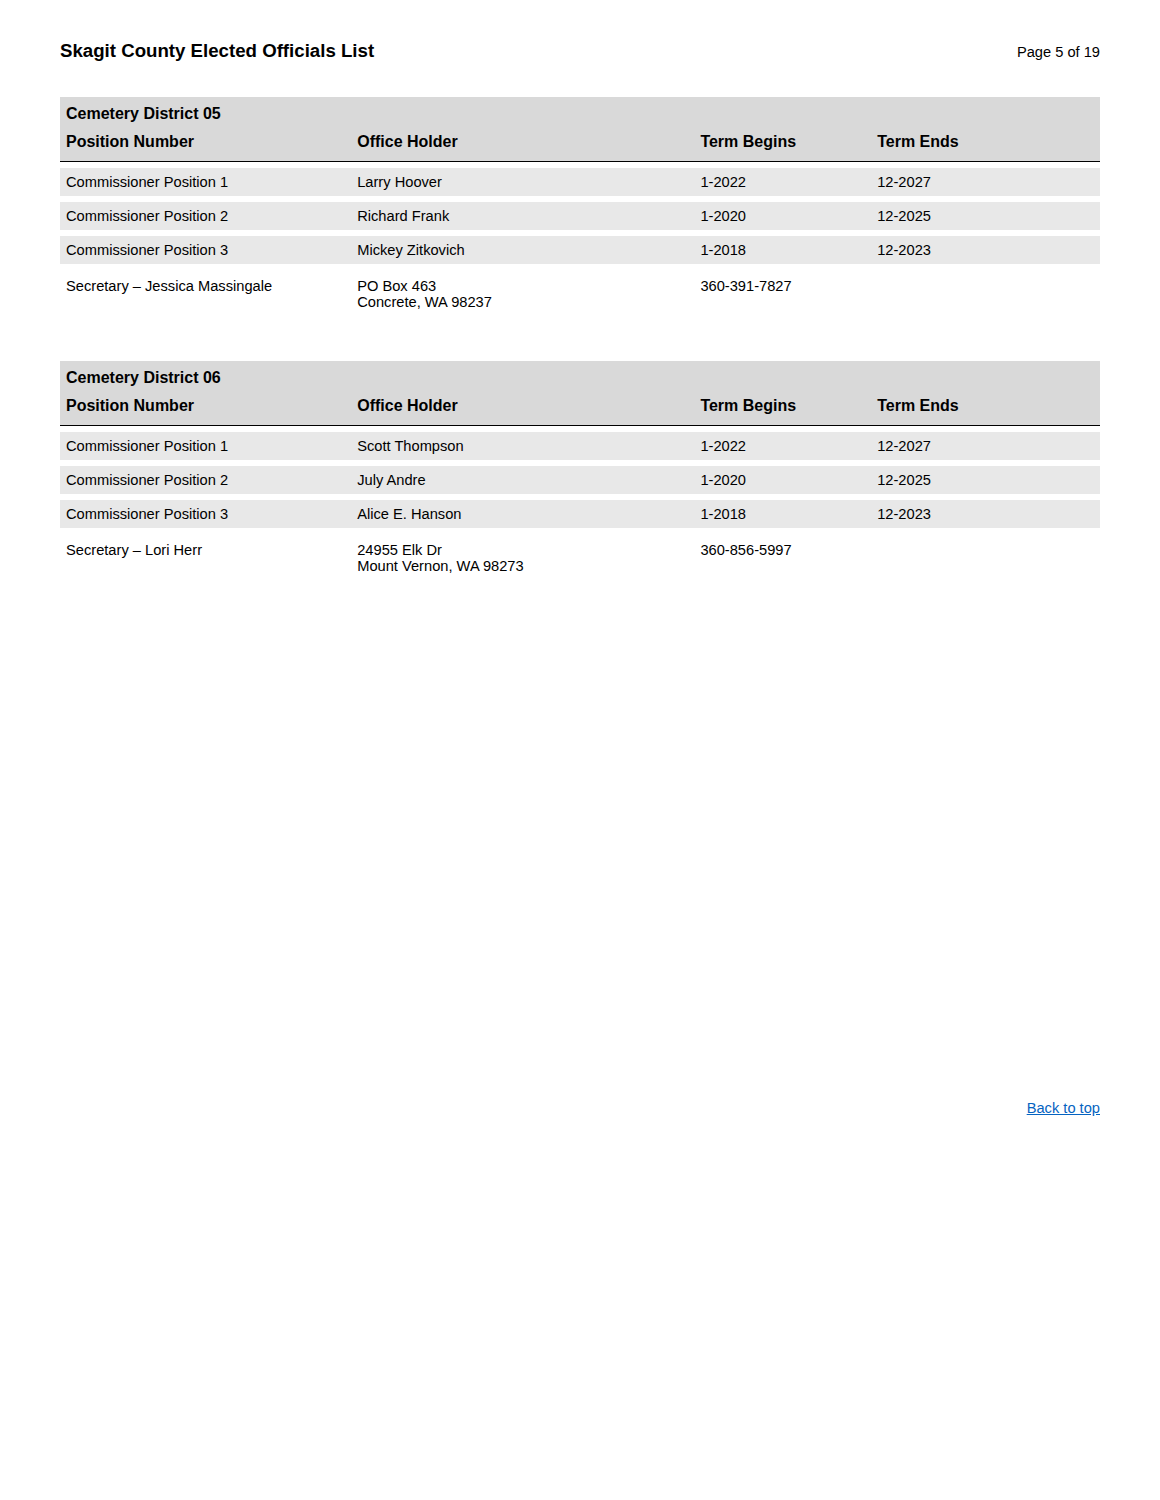Skagit County Elected Officials List
Page 5 of 19
Cemetery District 05
| Position Number | Office Holder | Term Begins | Term Ends |
| --- | --- | --- | --- |
| Commissioner Position 1 | Larry Hoover | 1-2022 | 12-2027 |
| Commissioner Position 2 | Richard Frank | 1-2020 | 12-2025 |
| Commissioner Position 3 | Mickey Zitkovich | 1-2018 | 12-2023 |
| Secretary – Jessica Massingale | PO Box 463 Concrete, WA 98237 | 360-391-7827 | |
Cemetery District 06
| Position Number | Office Holder | Term Begins | Term Ends |
| --- | --- | --- | --- |
| Commissioner Position 1 | Scott Thompson | 1-2022 | 12-2027 |
| Commissioner Position 2 | July Andre | 1-2020 | 12-2025 |
| Commissioner Position 3 | Alice E. Hanson | 1-2018 | 12-2023 |
| Secretary – Lori Herr | 24955 Elk Dr Mount Vernon, WA 98273 | 360-856-5997 | |
Back to top